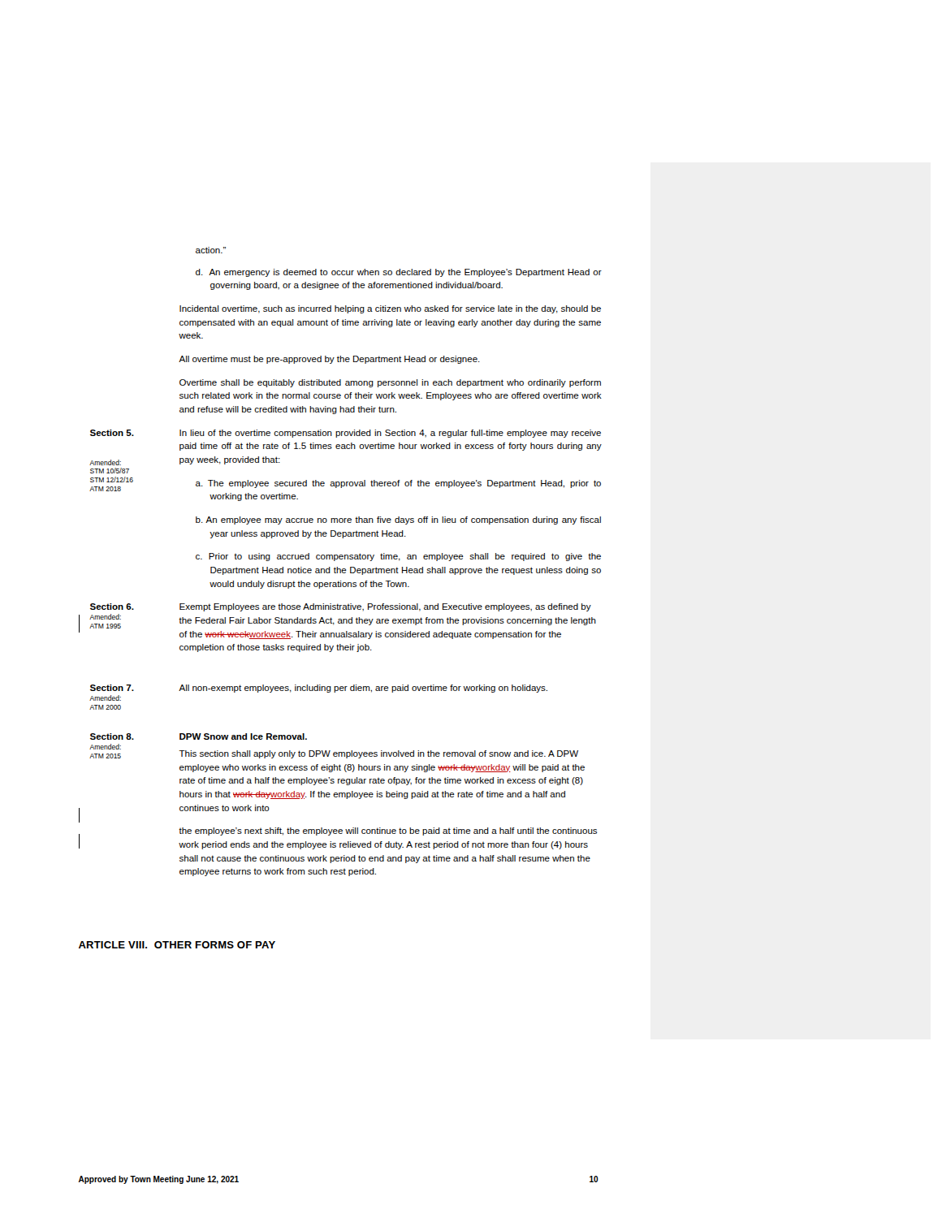action.”
d. An emergency is deemed to occur when so declared by the Employee’s Department Head or governing board, or a designee of the aforementioned individual/board.
Incidental overtime, such as incurred helping a citizen who asked for service late in the day, should be compensated with an equal amount of time arriving late or leaving early another day during the same week.
All overtime must be pre-approved by the Department Head or designee.
Overtime shall be equitably distributed among personnel in each department who ordinarily perform such related work in the normal course of their work week. Employees who are offered overtime work and refuse will be credited with having had their turn.
Section 5.
Amended:
STM 10/5/87
STM 12/12/16
ATM 2018
In lieu of the overtime compensation provided in Section 4, a regular full-time employee may receive paid time off at the rate of 1.5 times each overtime hour worked in excess of forty hours during any pay week, provided that:
a. The employee secured the approval thereof of the employee's Department Head, prior to working the overtime.
b. An employee may accrue no more than five days off in lieu of compensation during any fiscal year unless approved by the Department Head.
c. Prior to using accrued compensatory time, an employee shall be required to give the Department Head notice and the Department Head shall approve the request unless doing so would unduly disrupt the operations of the Town.
Section 6.
Amended:
ATM 1995
Exempt Employees are those Administrative, Professional, and Executive employees, as defined by the Federal Fair Labor Standards Act, and they are exempt from the provisions concerning the length of the work week workweek. Their annualsalary is considered adequate compensation for the completion of those tasks required by their job.
Section 7.
Amended:
ATM 2000
All non-exempt employees, including per diem, are paid overtime for working on holidays.
Section 8.
Amended:
ATM 2015
DPW Snow and Ice Removal.
This section shall apply only to DPW employees involved in the removal of snow and ice. A DPW employee who works in excess of eight (8) hours in any single work day workday will be paid at the rate of time and a half the employee’s regular rate ofpay, for the time worked in excess of eight (8) hours in that work day workday. If the employee is being paid at the rate of time and a half and continues to work into
the employee’s next shift, the employee will continue to be paid at time and a half until the continuous work period ends and the employee is relieved of duty. A rest period of not more than four (4) hours shall not cause the continuous work period to end and pay at time and a half shall resume when the employee returns to work from such rest period.
ARTICLE VIII. OTHER FORMS OF PAY
Approved by Town Meeting June 12, 2021 10